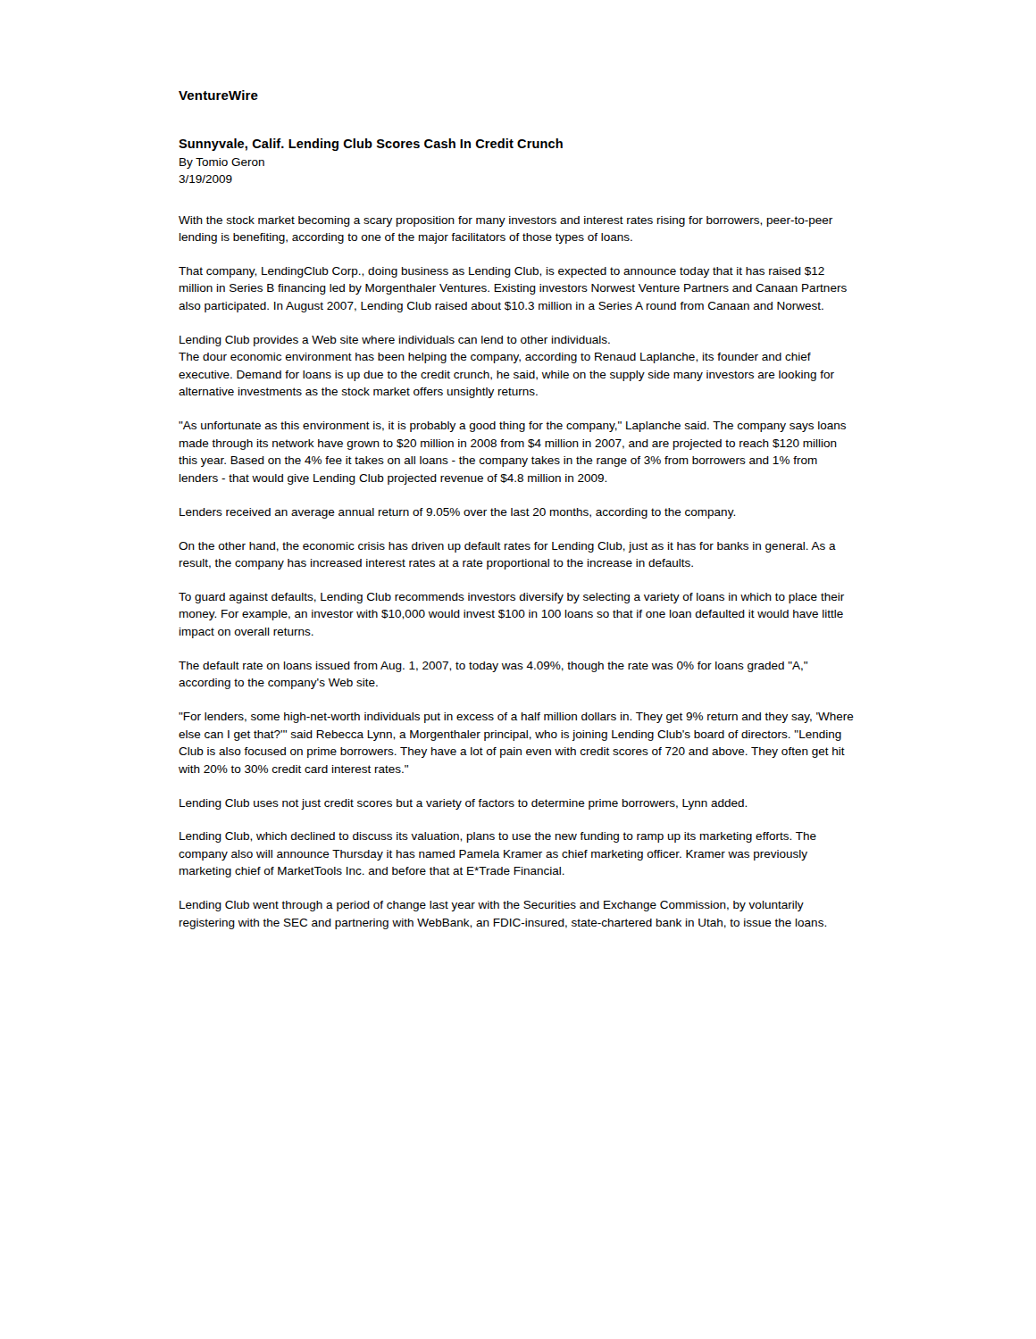VentureWire
Sunnyvale, Calif. Lending Club Scores Cash In Credit Crunch
By Tomio Geron
3/19/2009
With the stock market becoming a scary proposition for many investors and interest rates rising for borrowers, peer-to-peer lending is benefiting, according to one of the major facilitators of those types of loans.
That company, LendingClub Corp., doing business as Lending Club, is expected to announce today that it has raised $12 million in Series B financing led by Morgenthaler Ventures. Existing investors Norwest Venture Partners and Canaan Partners also participated. In August 2007, Lending Club raised about $10.3 million in a Series A round from Canaan and Norwest.
Lending Club provides a Web site where individuals can lend to other individuals.
The dour economic environment has been helping the company, according to Renaud Laplanche, its founder and chief executive. Demand for loans is up due to the credit crunch, he said, while on the supply side many investors are looking for alternative investments as the stock market offers unsightly returns.
"As unfortunate as this environment is, it is probably a good thing for the company," Laplanche said. The company says loans made through its network have grown to $20 million in 2008 from $4 million in 2007, and are projected to reach $120 million this year. Based on the 4% fee it takes on all loans - the company takes in the range of 3% from borrowers and 1% from lenders - that would give Lending Club projected revenue of $4.8 million in 2009.
Lenders received an average annual return of 9.05% over the last 20 months, according to the company.
On the other hand, the economic crisis has driven up default rates for Lending Club, just as it has for banks in general. As a result, the company has increased interest rates at a rate proportional to the increase in defaults.
To guard against defaults, Lending Club recommends investors diversify by selecting a variety of loans in which to place their money. For example, an investor with $10,000 would invest $100 in 100 loans so that if one loan defaulted it would have little impact on overall returns.
The default rate on loans issued from Aug. 1, 2007, to today was 4.09%, though the rate was 0% for loans graded "A," according to the company's Web site.
"For lenders, some high-net-worth individuals put in excess of a half million dollars in. They get 9% return and they say, 'Where else can I get that?'" said Rebecca Lynn, a Morgenthaler principal, who is joining Lending Club's board of directors. "Lending Club is also focused on prime borrowers. They have a lot of pain even with credit scores of 720 and above. They often get hit with 20% to 30% credit card interest rates."
Lending Club uses not just credit scores but a variety of factors to determine prime borrowers, Lynn added.
Lending Club, which declined to discuss its valuation, plans to use the new funding to ramp up its marketing efforts. The company also will announce Thursday it has named Pamela Kramer as chief marketing officer. Kramer was previously marketing chief of MarketTools Inc. and before that at E*Trade Financial.
Lending Club went through a period of change last year with the Securities and Exchange Commission, by voluntarily registering with the SEC and partnering with WebBank, an FDIC-insured, state-chartered bank in Utah, to issue the loans.